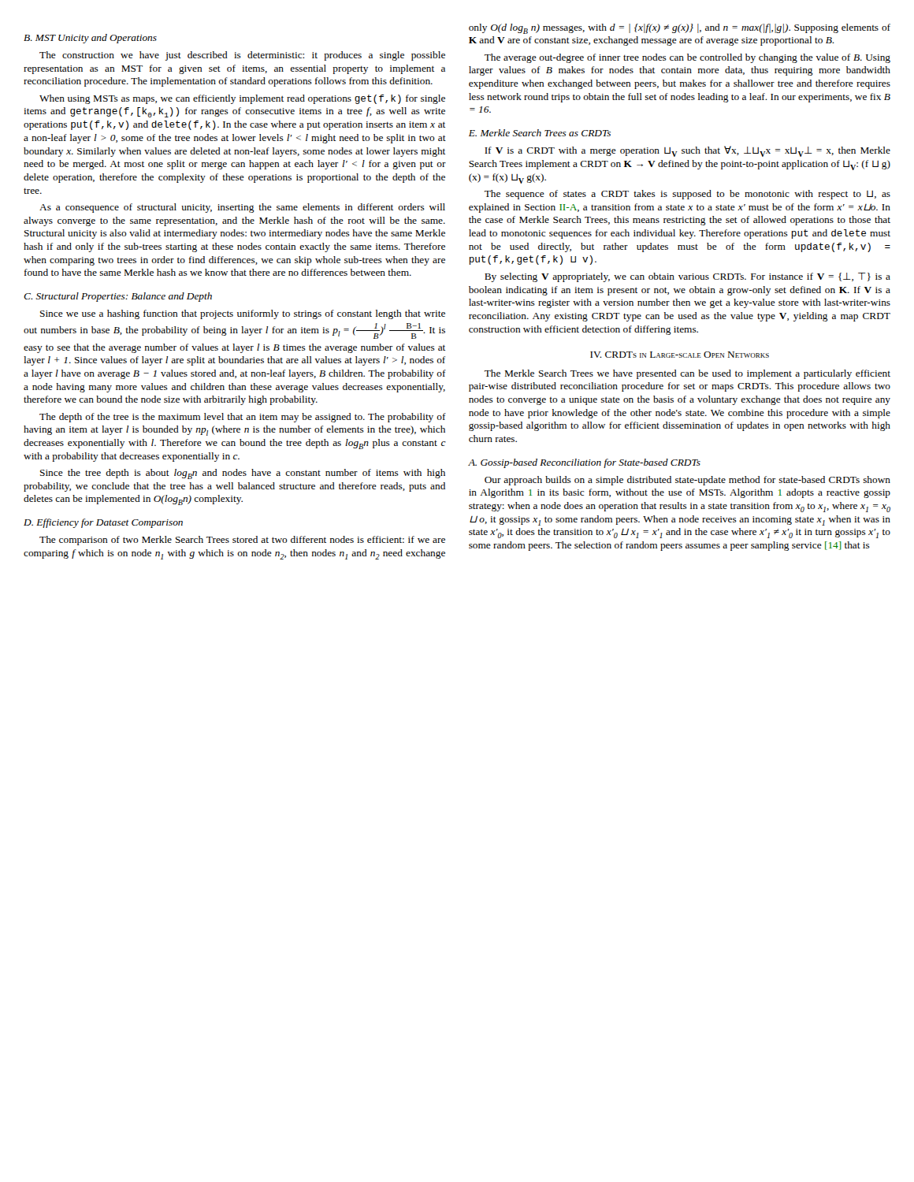B. MST Unicity and Operations
The construction we have just described is deterministic: it produces a single possible representation as an MST for a given set of items, an essential property to implement a reconciliation procedure. The implementation of standard operations follows from this definition.
When using MSTs as maps, we can efficiently implement read operations get(f,k) for single items and getrange(f,[k0,k1)) for ranges of consecutive items in a tree f, as well as write operations put(f,k,v) and delete(f,k). In the case where a put operation inserts an item x at a non-leaf layer l > 0, some of the tree nodes at lower levels l′ < l might need to be split in two at boundary x. Similarly when values are deleted at non-leaf layers, some nodes at lower layers might need to be merged. At most one split or merge can happen at each layer l′ < l for a given put or delete operation, therefore the complexity of these operations is proportional to the depth of the tree.
As a consequence of structural unicity, inserting the same elements in different orders will always converge to the same representation, and the Merkle hash of the root will be the same. Structural unicity is also valid at intermediary nodes: two intermediary nodes have the same Merkle hash if and only if the sub-trees starting at these nodes contain exactly the same items. Therefore when comparing two trees in order to find differences, we can skip whole sub-trees when they are found to have the same Merkle hash as we know that there are no differences between them.
C. Structural Properties: Balance and Depth
Since we use a hashing function that projects uniformly to strings of constant length that write out numbers in base B, the probability of being in layer l for an item is pl = (1 B)l B−1 B. It is easy to see that the average number of values at layer l is B times the average number of values at layer l + 1. Since values of layer l are split at boundaries that are all values at layers l′ > l, nodes of a layer l have on average B − 1 values stored and, at non-leaf layers, B children. The probability of a node having many more values and children than these average values decreases exponentially, therefore we can bound the node size with arbitrarily high probability.
The depth of the tree is the maximum level that an item may be assigned to. The probability of having an item at layer l is bounded by npl (where n is the number of elements in the tree), which decreases exponentially with l. Therefore we can bound the tree depth as logBn plus a constant c with a probability that decreases exponentially in c.
Since the tree depth is about logBn and nodes have a constant number of items with high probability, we conclude that the tree has a well balanced structure and therefore reads, puts and deletes can be implemented in O(logBn) complexity.
D. Efficiency for Dataset Comparison
The comparison of two Merkle Search Trees stored at two different nodes is efficient: if we are comparing f which is on node n1 with g which is on node n2, then nodes n1 and n2 need exchange only O(d logB n) messages, with d = | {x|f(x) ≠ g(x)} |, and n = max(|f|,|g|). Supposing elements of K and V are of constant size, exchanged message are of average size proportional to B.
The average out-degree of inner tree nodes can be controlled by changing the value of B. Using larger values of B makes for nodes that contain more data, thus requiring more bandwidth expenditure when exchanged between peers, but makes for a shallower tree and therefore requires less network round trips to obtain the full set of nodes leading to a leaf. In our experiments, we fix B = 16.
E. Merkle Search Trees as CRDTs
If V is a CRDT with a merge operation ⊔V such that ∀x, ⊥⊔Vx = x⊔V⊥ = x, then Merkle Search Trees implement a CRDT on K → V defined by the point-to-point application of ⊔V: (f ⊔ g)(x) = f(x) ⊔V g(x).
The sequence of states a CRDT takes is supposed to be monotonic with respect to ⊔, as explained in Section II-A, a transition from a state x to a state x′ must be of the form x′ = x⊔o. In the case of Merkle Search Trees, this means restricting the set of allowed operations to those that lead to monotonic sequences for each individual key. Therefore operations put and delete must not be used directly, but rather updates must be of the form update(f,k,v) = put(f,k,get(f,k) ⊔ v).
By selecting V appropriately, we can obtain various CRDTs. For instance if V = {⊥, ⊤} is a boolean indicating if an item is present or not, we obtain a grow-only set defined on K. If V is a last-writer-wins register with a version number then we get a key-value store with last-writer-wins reconciliation. Any existing CRDT type can be used as the value type V, yielding a map CRDT construction with efficient detection of differing items.
IV. CRDTs in Large-scale Open Networks
The Merkle Search Trees we have presented can be used to implement a particularly efficient pair-wise distributed reconciliation procedure for set or maps CRDTs. This procedure allows two nodes to converge to a unique state on the basis of a voluntary exchange that does not require any node to have prior knowledge of the other node's state. We combine this procedure with a simple gossip-based algorithm to allow for efficient dissemination of updates in open networks with high churn rates.
A. Gossip-based Reconciliation for State-based CRDTs
Our approach builds on a simple distributed state-update method for state-based CRDTs shown in Algorithm 1 in its basic form, without the use of MSTs. Algorithm 1 adopts a reactive gossip strategy: when a node does an operation that results in a state transition from x0 to x1, where x1 = x0 ⊔ o, it gossips x1 to some random peers. When a node receives an incoming state x1 when it was in state x′0, it does the transition to x′0 ⊔ x1 = x′1 and in the case where x′1 ≠ x′0 it in turn gossips x′1 to some random peers. The selection of random peers assumes a peer sampling service [14] that is